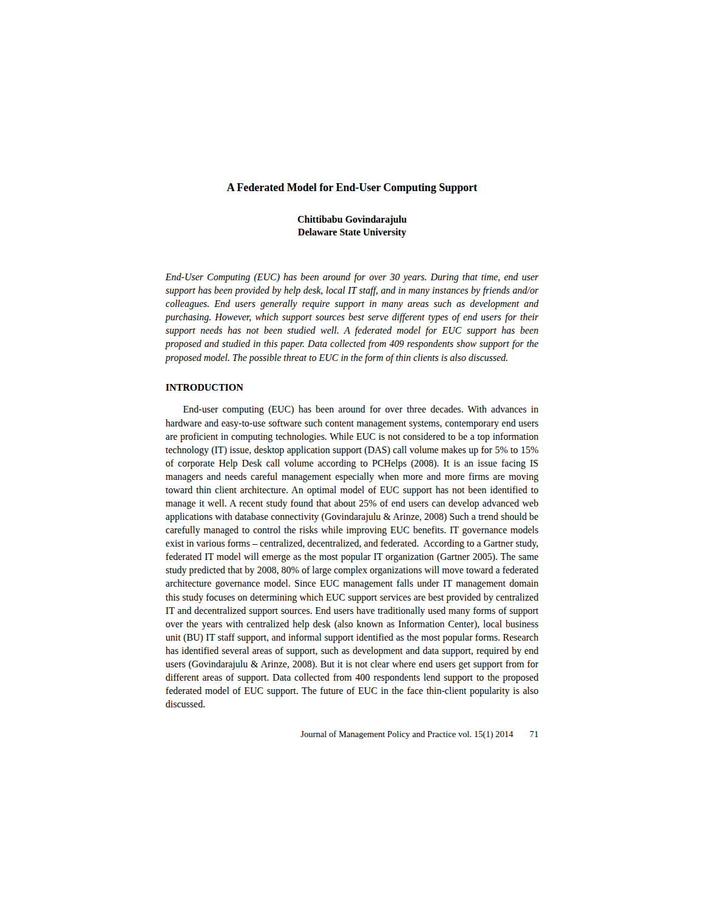A Federated Model for End-User Computing Support
Chittibabu Govindarajulu
Delaware State University
End-User Computing (EUC) has been around for over 30 years. During that time, end user support has been provided by help desk, local IT staff, and in many instances by friends and/or colleagues. End users generally require support in many areas such as development and purchasing. However, which support sources best serve different types of end users for their support needs has not been studied well. A federated model for EUC support has been proposed and studied in this paper. Data collected from 409 respondents show support for the proposed model. The possible threat to EUC in the form of thin clients is also discussed.
Introduction
End-user computing (EUC) has been around for over three decades. With advances in hardware and easy-to-use software such content management systems, contemporary end users are proficient in computing technologies. While EUC is not considered to be a top information technology (IT) issue, desktop application support (DAS) call volume makes up for 5% to 15% of corporate Help Desk call volume according to PCHelps (2008). It is an issue facing IS managers and needs careful management especially when more and more firms are moving toward thin client architecture. An optimal model of EUC support has not been identified to manage it well. A recent study found that about 25% of end users can develop advanced web applications with database connectivity (Govindarajulu & Arinze, 2008) Such a trend should be carefully managed to control the risks while improving EUC benefits. IT governance models exist in various forms – centralized, decentralized, and federated. According to a Gartner study, federated IT model will emerge as the most popular IT organization (Gartner 2005). The same study predicted that by 2008, 80% of large complex organizations will move toward a federated architecture governance model. Since EUC management falls under IT management domain this study focuses on determining which EUC support services are best provided by centralized IT and decentralized support sources. End users have traditionally used many forms of support over the years with centralized help desk (also known as Information Center), local business unit (BU) IT staff support, and informal support identified as the most popular forms. Research has identified several areas of support, such as development and data support, required by end users (Govindarajulu & Arinze, 2008). But it is not clear where end users get support from for different areas of support. Data collected from 400 respondents lend support to the proposed federated model of EUC support. The future of EUC in the face thin-client popularity is also discussed.
Journal of Management Policy and Practice vol. 15(1) 201471